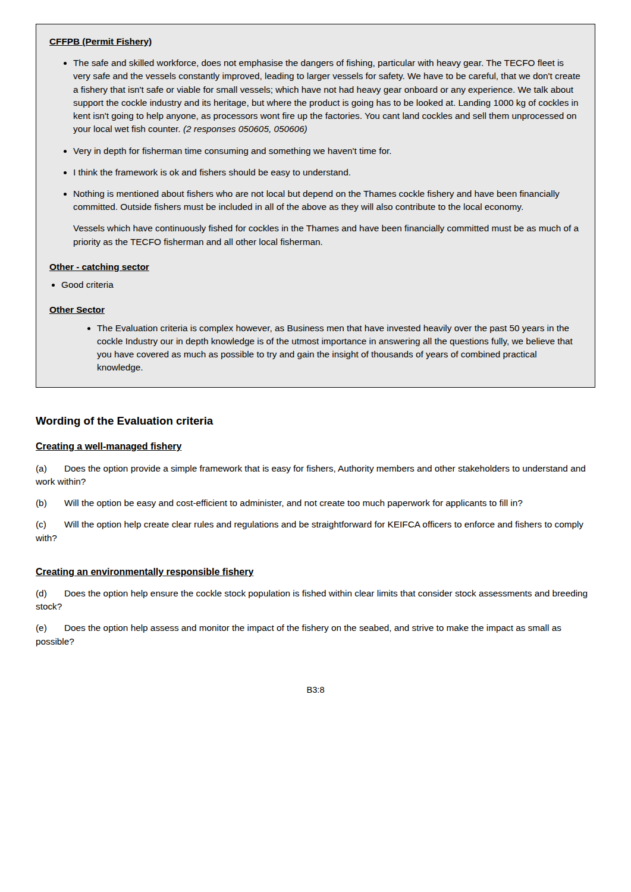CFFPB (Permit Fishery)
The safe and skilled workforce, does not emphasise the dangers of fishing, particular with heavy gear. The TECFO fleet is very safe and the vessels constantly improved, leading to larger vessels for safety. We have to be careful, that we don't create a fishery that isn't safe or viable for small vessels; which have not had heavy gear onboard or any experience. We talk about support the cockle industry and its heritage, but where the product is going has to be looked at. Landing 1000 kg of cockles in kent isn't going to help anyone, as processors wont fire up the factories. You cant land cockles and sell them unprocessed on your local wet fish counter. (2 responses 050605, 050606)
Very in depth for fisherman time consuming and something we haven't time for.
I think the framework is ok and fishers should be easy to understand.
Nothing is mentioned about fishers who are not local but depend on the Thames cockle fishery and have been financially committed. Outside fishers must be included in all of the above as they will also contribute to the local economy.
Vessels which have continuously fished for cockles in the Thames and have been financially committed must be as much of a priority as the TECFO fisherman and all other local fisherman.
Other - catching sector
Good criteria
Other Sector
The Evaluation criteria is complex however, as Business men that have invested heavily over the past 50 years in the cockle Industry our in depth knowledge is of the utmost importance in answering all the questions fully, we believe that you have covered as much as possible to try and gain the insight of thousands of years of combined practical knowledge.
Wording of the Evaluation criteria
Creating a well-managed fishery
(a) Does the option provide a simple framework that is easy for fishers, Authority members and other stakeholders to understand and work within?
(b) Will the option be easy and cost-efficient to administer, and not create too much paperwork for applicants to fill in?
(c) Will the option help create clear rules and regulations and be straightforward for KEIFCA officers to enforce and fishers to comply with?
Creating an environmentally responsible fishery
(d) Does the option help ensure the cockle stock population is fished within clear limits that consider stock assessments and breeding stock?
(e) Does the option help assess and monitor the impact of the fishery on the seabed, and strive to make the impact as small as possible?
B3:8